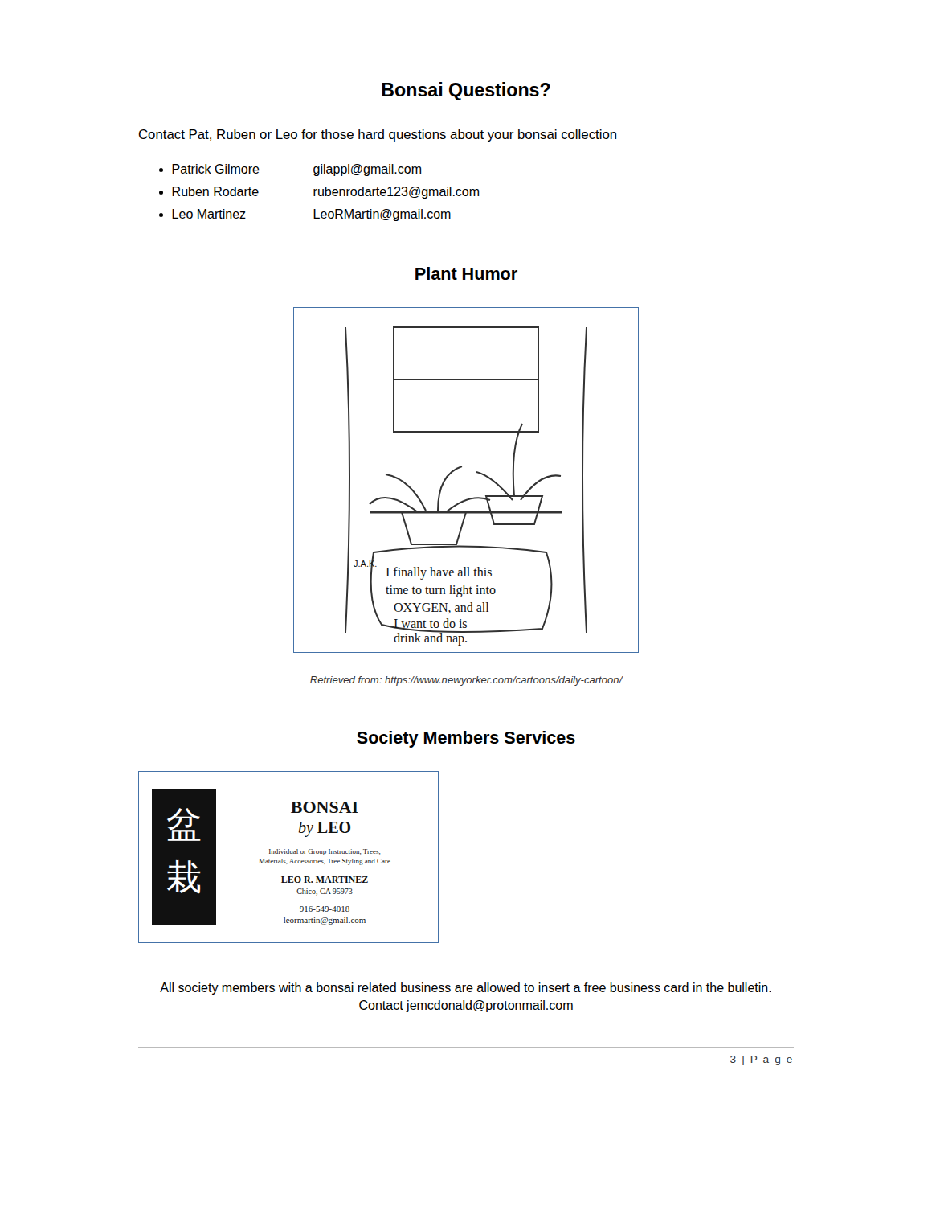Bonsai Questions?
Contact Pat, Ruben or Leo for those hard questions about your bonsai collection
Patrick Gilmore gilappl@gmail.com
Ruben Rodarte rubenrodarte123@gmail.com
Leo Martinez LeoRMartin@gmail.com
Plant Humor
Retrieved from: https://www.newyorker.com/cartoons/daily-cartoon/
Society Members Services
All society members with a bonsai related business are allowed to insert a free business card in the bulletin. Contact jemcdonald@protonmail.com
3 | P a g e